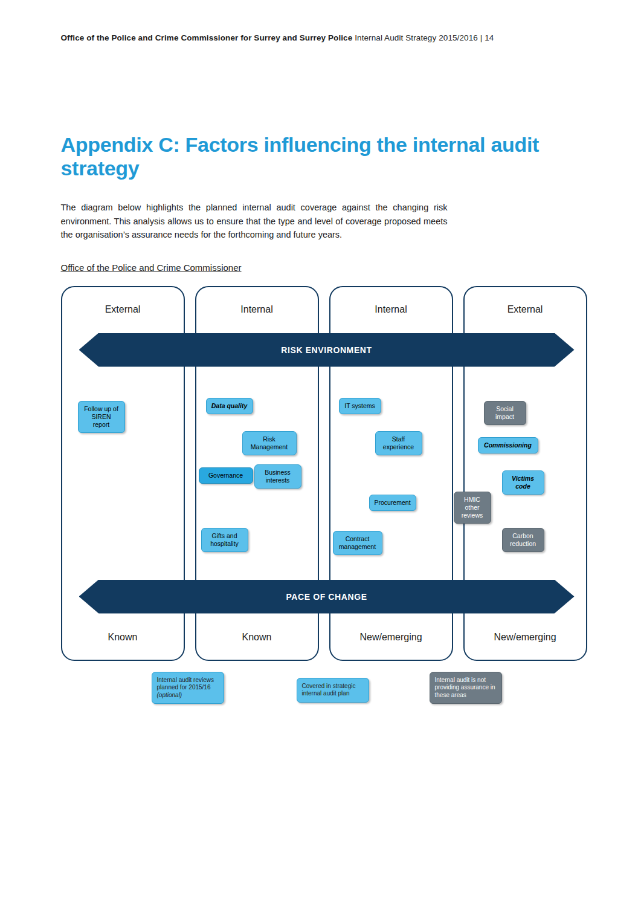Office of the Police and Crime Commissioner for Surrey and Surrey Police Internal Audit Strategy 2015/2016 | 14
Appendix C: Factors influencing the internal audit strategy
The diagram below highlights the planned internal audit coverage against the changing risk environment. This analysis allows us to ensure that the type and level of coverage proposed meets the organisation’s assurance needs for the forthcoming and future years.
Office of the Police and Crime Commissioner
External
Known
Internal
Known
Internal
New/emerging
External
New/emerging
RISK ENVIRONMENT
PACE OF CHANGE
Follow up of SIREN report
Data quality
Risk Management
Governance
Business interests
Gifts and hospitality
IT systems
Staff experience
Procurement
Contract management
Social impact
Commissioning
Victims code
HMIC other reviews
Carbon reduction
Internal audit reviews planned for 2015/16 (optional)
Covered in strategic internal audit plan
Internal audit is not providing assurance in these areas